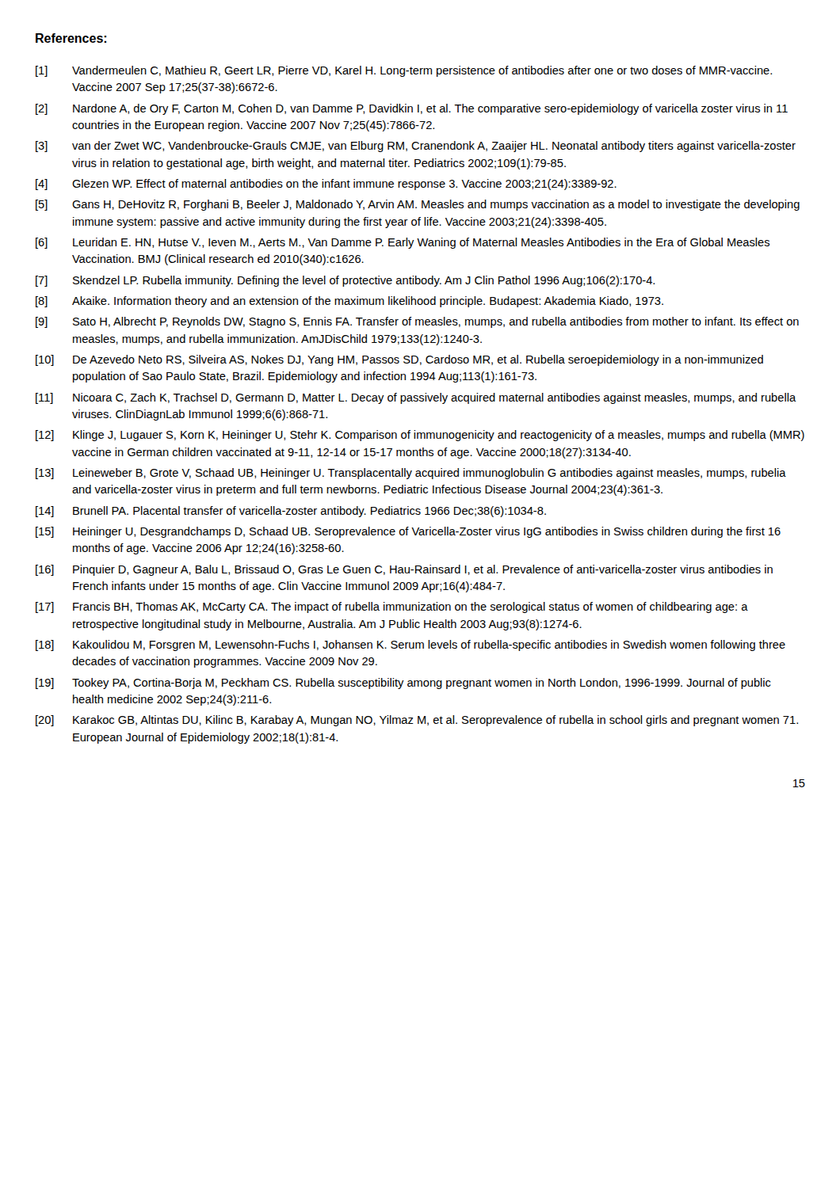References:
[1] Vandermeulen C, Mathieu R, Geert LR, Pierre VD, Karel H. Long-term persistence of antibodies after one or two doses of MMR-vaccine. Vaccine 2007 Sep 17;25(37-38):6672-6.
[2] Nardone A, de Ory F, Carton M, Cohen D, van Damme P, Davidkin I, et al. The comparative sero-epidemiology of varicella zoster virus in 11 countries in the European region. Vaccine 2007 Nov 7;25(45):7866-72.
[3] van der Zwet WC, Vandenbroucke-Grauls CMJE, van Elburg RM, Cranendonk A, Zaaijer HL. Neonatal antibody titers against varicella-zoster virus in relation to gestational age, birth weight, and maternal titer. Pediatrics 2002;109(1):79-85.
[4] Glezen WP. Effect of maternal antibodies on the infant immune response 3. Vaccine 2003;21(24):3389-92.
[5] Gans H, DeHovitz R, Forghani B, Beeler J, Maldonado Y, Arvin AM. Measles and mumps vaccination as a model to investigate the developing immune system: passive and active immunity during the first year of life. Vaccine 2003;21(24):3398-405.
[6] Leuridan E. HN, Hutse V., Ieven M., Aerts M., Van Damme P. Early Waning of Maternal Measles Antibodies in the Era of Global Measles Vaccination. BMJ (Clinical research ed 2010(340):c1626.
[7] Skendzel LP. Rubella immunity. Defining the level of protective antibody. Am J Clin Pathol 1996 Aug;106(2):170-4.
[8] Akaike. Information theory and an extension of the maximum likelihood principle. Budapest: Akademia Kiado, 1973.
[9] Sato H, Albrecht P, Reynolds DW, Stagno S, Ennis FA. Transfer of measles, mumps, and rubella antibodies from mother to infant. Its effect on measles, mumps, and rubella immunization. AmJDisChild 1979;133(12):1240-3.
[10] De Azevedo Neto RS, Silveira AS, Nokes DJ, Yang HM, Passos SD, Cardoso MR, et al. Rubella seroepidemiology in a non-immunized population of Sao Paulo State, Brazil. Epidemiology and infection 1994 Aug;113(1):161-73.
[11] Nicoara C, Zach K, Trachsel D, Germann D, Matter L. Decay of passively acquired maternal antibodies against measles, mumps, and rubella viruses. ClinDiagnLab Immunol 1999;6(6):868-71.
[12] Klinge J, Lugauer S, Korn K, Heininger U, Stehr K. Comparison of immunogenicity and reactogenicity of a measles, mumps and rubella (MMR) vaccine in German children vaccinated at 9-11, 12-14 or 15-17 months of age. Vaccine 2000;18(27):3134-40.
[13] Leineweber B, Grote V, Schaad UB, Heininger U. Transplacentally acquired immunoglobulin G antibodies against measles, mumps, rubelia and varicella-zoster virus in preterm and full term newborns. Pediatric Infectious Disease Journal 2004;23(4):361-3.
[14] Brunell PA. Placental transfer of varicella-zoster antibody. Pediatrics 1966 Dec;38(6):1034-8.
[15] Heininger U, Desgrandchamps D, Schaad UB. Seroprevalence of Varicella-Zoster virus IgG antibodies in Swiss children during the first 16 months of age. Vaccine 2006 Apr 12;24(16):3258-60.
[16] Pinquier D, Gagneur A, Balu L, Brissaud O, Gras Le Guen C, Hau-Rainsard I, et al. Prevalence of anti-varicella-zoster virus antibodies in French infants under 15 months of age. Clin Vaccine Immunol 2009 Apr;16(4):484-7.
[17] Francis BH, Thomas AK, McCarty CA. The impact of rubella immunization on the serological status of women of childbearing age: a retrospective longitudinal study in Melbourne, Australia. Am J Public Health 2003 Aug;93(8):1274-6.
[18] Kakoulidou M, Forsgren M, Lewensohn-Fuchs I, Johansen K. Serum levels of rubella-specific antibodies in Swedish women following three decades of vaccination programmes. Vaccine 2009 Nov 29.
[19] Tookey PA, Cortina-Borja M, Peckham CS. Rubella susceptibility among pregnant women in North London, 1996-1999. Journal of public health medicine 2002 Sep;24(3):211-6.
[20] Karakoc GB, Altintas DU, Kilinc B, Karabay A, Mungan NO, Yilmaz M, et al. Seroprevalence of rubella in school girls and pregnant women 71. European Journal of Epidemiology 2002;18(1):81-4.
15